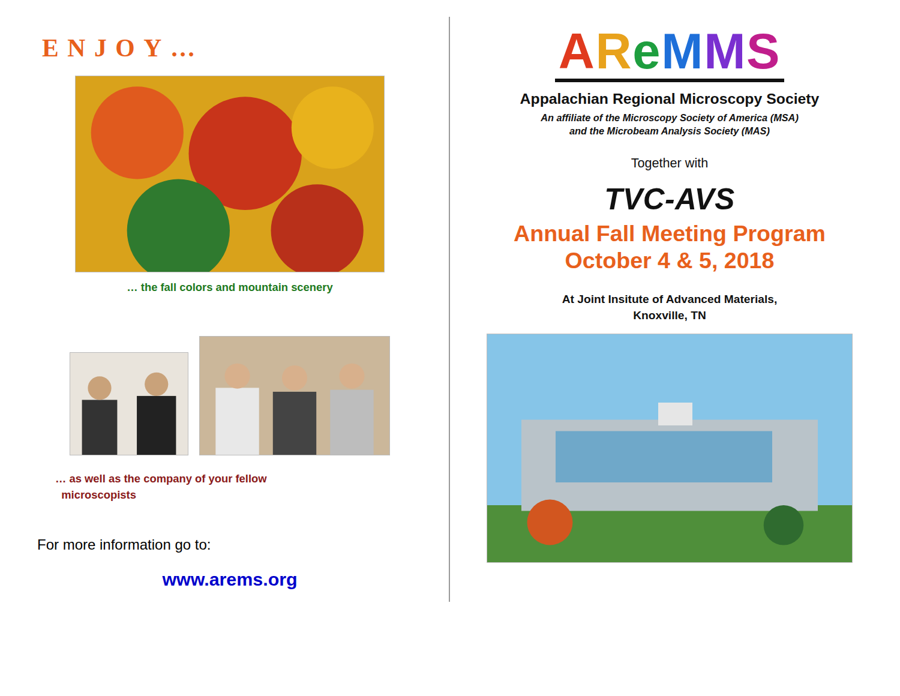Enjoy…
… the fall colors and mountain scenery
… as well as the company of your fellow
microscopists
For more information go to:
www.arems.org
AReMMS
Appalachian Regional Microscopy Society
An affiliate of the Microscopy Society of America (MSA)
and the Microbeam Analysis Society (MAS)
Together with
TVC-AVS
Annual Fall Meeting Program
October 4 & 5, 2018
At Joint Insitute of Advanced Materials,
Knoxville, TN